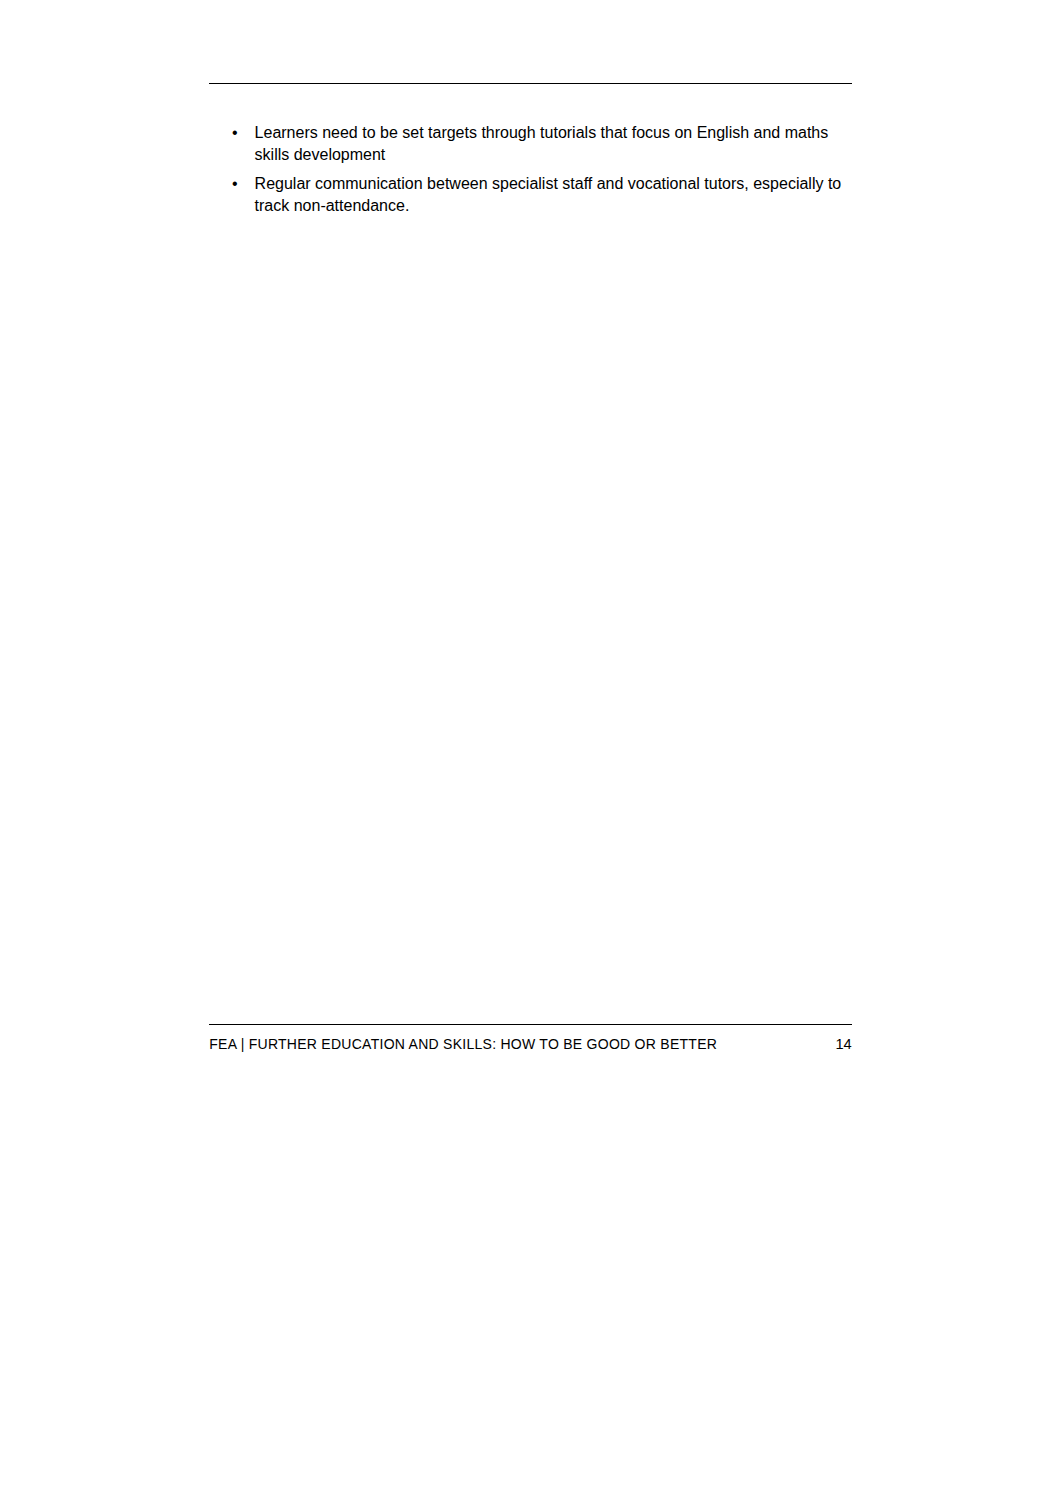Learners need to be set targets through tutorials that focus on English and maths skills development
Regular communication between specialist staff and vocational tutors, especially to track non-attendance.
FEA | FURTHER EDUCATION AND SKILLS: HOW TO BE GOOD OR BETTER 14